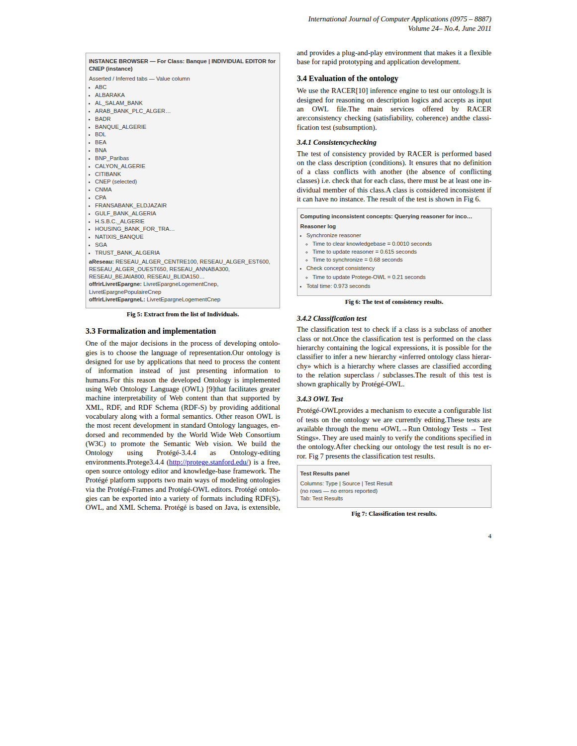International Journal of Computer Applications (0975 – 8887)
Volume 24– No.4, June 2011
INSTANCE BROWSER — For Class: Banque | INDIVIDUAL EDITOR for CNEP (instance)
Asserted / Inferred tabs — Value column
ABC
ALBARAKA
AL_SALAM_BANK
ARAB_BANK_PLC_ALGER…
BADR
BANQUE_ALGERIE
BDL
BEA
BNA
BNP_Paribas
CALYON_ALGERIE
CITIBANK
CNEP (selected)
CNMA
CPA
FRANSABANK_ELDJAZAIR
GULF_BANK_ALGERIA
H.S.B.C._ALGERIE
HOUSING_BANK_FOR_TRA…
NATIXIS_BANQUE
SGA
TRUST_BANK_ALGERIA
aReseau: RESEAU_ALGER_CENTRE100, RESEAU_ALGER_EST600, RESEAU_ALGER_OUEST650, RESEAU_ANNABA300, RESEAU_BEJAIA800, RESEAU_BLIDA150…
offrirLivretEpargne: LivretEpargneLogementCnep, LivretEpargnePopulaireCnep
offrirLivretEpargneL: LivretEpargneLogementCnep
Fig 5: Extract from the list of Individuals.
3.3 Formalization and implementation
One of the major decisions in the process of developing ontologies is to choose the language of representation.Our ontology is designed for use by applications that need to process the content of information instead of just presenting information to humans.For this reason the developed Ontology is implemented using Web Ontology Language (OWL) [9]that facilitates greater machine interpretability of Web content than that supported by XML, RDF, and RDF Schema (RDF-S) by providing additional vocabulary along with a formal semantics. Other reason OWL is the most recent development in standard Ontology languages, endorsed and recommended by the World Wide Web Consortium (W3C) to promote the Semantic Web vision. We build the Ontology using Protégé-3.4.4 as Ontology-editing environments.Protege3.4.4 (http://protege.stanford.edu/) is a free, open source ontology editor and knowledge-base framework. The Protégé platform supports two main ways of modeling ontologies via the Protégé-Frames and Protégé-OWL editors. Protégé ontologies can be exported into a variety of formats including RDF(S), OWL, and XML Schema. Protégé is based on Java, is extensible, and provides a plug-and-play environment that makes it a flexible base for rapid prototyping and application development.
3.4 Evaluation of the ontology
We use the RACER[10] inference engine to test our ontology.It is designed for reasoning on description logics and accepts as input an OWL file.The main services offered by RACER are:consistency checking (satisfiability, coherence) andthe classification test (subsumption).
3.4.1 Consistencychecking
The test of consistency provided by RACER is performed based on the class description (conditions). It ensures that no definition of a class conflicts with another (the absence of conflicting classes) i.e. check that for each class, there must be at least one individual member of this class.A class is considered inconsistent if it can have no instance. The result of the test is shown in Fig 6.
Computing inconsistent concepts: Querying reasoner for inco…
Reasoner log
Synchronize reasoner
Time to clear knowledgebase = 0.0010 seconds
Time to update reasoner = 0.615 seconds
Time to synchronize = 0.68 seconds
Check concept consistency
Time to update Protege-OWL = 0.21 seconds
Total time: 0.973 seconds
Fig 6: The test of consistency results.
3.4.2 Classification test
The classification test to check if a class is a subclass of another class or not.Once the classification test is performed on the class hierarchy containing the logical expressions, it is possible for the classifier to infer a new hierarchy «inferred ontology class hierarchy» which is a hierarchy where classes are classified according to the relation superclass / subclasses.The result of this test is shown graphically by Protégé-OWL.
3.4.3 OWL Test
Protégé-OWLprovides a mechanism to execute a configurable list of tests on the ontology we are currently editing.These tests are available through the menu «OWL→Run Ontology Tests → Test Stings». They are used mainly to verify the conditions specified in the ontology.After checking our ontology the test result is no error. Fig 7 presents the classification test results.
Test Results panel
Columns: Type | Source | Test Result
(no rows — no errors reported)
Tab: Test Results
Fig 7: Classification test results.
4